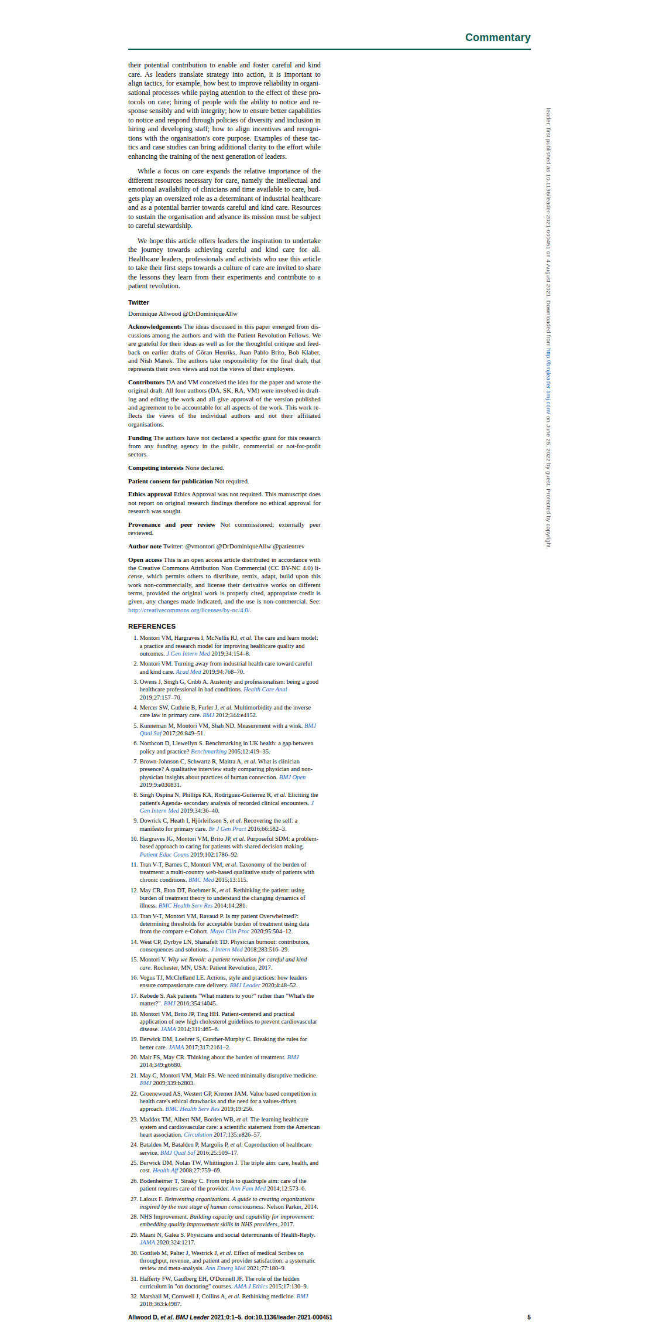leader: first published as 10.1136/leader-2021-000451 on 4 August 2021. Downloaded from http://bmjleader.bmj.com/ on June 25, 2022 by guest. Protected by copyright.
Commentary
their potential contribution to enable and foster careful and kind care. As leaders translate strategy into action, it is important to align tactics, for example, how best to improve reliability in organisational processes while paying attention to the effect of these protocols on care; hiring of people with the ability to notice and response sensibly and with integrity; how to ensure better capabilities to notice and respond through policies of diversity and inclusion in hiring and developing staff; how to align incentives and recognitions with the organisation's core purpose. Examples of these tactics and case studies can bring additional clarity to the effort while enhancing the training of the next generation of leaders.
While a focus on care expands the relative importance of the different resources necessary for care, namely the intellectual and emotional availability of clinicians and time available to care, budgets play an oversized role as a determinant of industrial healthcare and as a potential barrier towards careful and kind care. Resources to sustain the organisation and advance its mission must be subject to careful stewardship.
We hope this article offers leaders the inspiration to undertake the journey towards achieving careful and kind care for all. Healthcare leaders, professionals and activists who use this article to take their first steps towards a culture of care are invited to share the lessons they learn from their experiments and contribute to a patient revolution.
Twitter
Dominique Allwood @DrDominiqueAllw
Acknowledgements The ideas discussed in this paper emerged from discussions among the authors and with the Patient Revolution Fellows. We are grateful for their ideas as well as for the thoughtful critique and feedback on earlier drafts of Göran Henriks, Juan Pablo Brito, Bob Klaber, and Nish Manek. The authors take responsibility for the final draft, that represents their own views and not the views of their employers.
Contributors DA and VM conceived the idea for the paper and wrote the original draft. All four authors (DA, SK, RA, VM) were involved in drafting and editing the work and all give approval of the version published and agreement to be accountable for all aspects of the work. This work reflects the views of the individual authors and not their affiliated organisations.
Funding The authors have not declared a specific grant for this research from any funding agency in the public, commercial or not-for-profit sectors.
Competing interests None declared.
Patient consent for publication Not required.
Ethics approval Ethics Approval was not required. This manuscript does not report on original research findings therefore no ethical approval for research was sought.
Provenance and peer review Not commissioned; externally peer reviewed.
Author note Twitter: @vmontori @DrDominiqueAllw @patientrev
Open access This is an open access article distributed in accordance with the Creative Commons Attribution Non Commercial (CC BY-NC 4.0) license, which permits others to distribute, remix, adapt, build upon this work non-commercially, and license their derivative works on different terms, provided the original work is properly cited, appropriate credit is given, any changes made indicated, and the use is non-commercial. See: http://creativecommons.org/licenses/by-nc/4.0/.
REFERENCES
Montori VM, Hargraves I, McNellis RJ, et al. The care and learn model: a practice and research model for improving healthcare quality and outcomes. J Gen Intern Med 2019;34:154–8.
Montori VM. Turning away from industrial health care toward careful and kind care. Acad Med 2019;94:768–70.
Owens J, Singh G, Cribb A. Austerity and professionalism: being a good healthcare professional in bad conditions. Health Care Anal 2019;27:157–70.
Mercer SW, Guthrie B, Furler J, et al. Multimorbidity and the inverse care law in primary care. BMJ 2012;344:e4152.
Kunneman M, Montori VM, Shah ND. Measurement with a wink. BMJ Qual Saf 2017;26:849–51.
Northcott D, Llewellyn S. Benchmarking in UK health: a gap between policy and practice? Benchmarking 2005;12:419–35.
Brown-Johnson C, Schwartz R, Maitra A, et al. What is clinician presence? A qualitative interview study comparing physician and non-physician insights about practices of human connection. BMJ Open 2019;9:e030831.
Singh Ospina N, Phillips KA, Rodriguez-Gutierrez R, et al. Eliciting the patient's Agenda- secondary analysis of recorded clinical encounters. J Gen Intern Med 2019;34:36–40.
Dowrick C, Heath I, Hjörleifsson S, et al. Recovering the self: a manifesto for primary care. Br J Gen Pract 2016;66:582–3.
Hargraves IG, Montori VM, Brito JP, et al. Purposeful SDM: a problem-based approach to caring for patients with shared decision making. Patient Educ Couns 2019;102:1786–92.
Tran V-T, Barnes C, Montori VM, et al. Taxonomy of the burden of treatment: a multi-country web-based qualitative study of patients with chronic conditions. BMC Med 2015;13:115.
May CR, Eton DT, Boehmer K, et al. Rethinking the patient: using burden of treatment theory to understand the changing dynamics of illness. BMC Health Serv Res 2014;14:281.
Tran V-T, Montori VM, Ravaud P. Is my patient Overwhelmed?: determining thresholds for acceptable burden of treatment using data from the compare e-Cohort. Mayo Clin Proc 2020;95:504–12.
West CP, Dyrbye LN, Shanafelt TD. Physician burnout: contributors, consequences and solutions. J Intern Med 2018;283:516–29.
Montori V. Why we Revolt: a patient revolution for careful and kind care. Rochester, MN, USA: Patient Revolution, 2017.
Vogus TJ, McClelland LE. Actions, style and practices: how leaders ensure compassionate care delivery. BMJ Leader 2020;4:48–52.
Kebede S. Ask patients "What matters to you?" rather than "What's the matter?". BMJ 2016;354:i4045.
Montori VM, Brito JP, Ting HH. Patient-centered and practical application of new high cholesterol guidelines to prevent cardiovascular disease. JAMA 2014;311:465–6.
Berwick DM, Loehrer S, Gunther-Murphy C. Breaking the rules for better care. JAMA 2017;317:2161–2.
Mair FS, May CR. Thinking about the burden of treatment. BMJ 2014;349:g6680.
May C, Montori VM, Mair FS. We need minimally disruptive medicine. BMJ 2009;339:b2803.
Groenewoud AS, Westert GP, Kremer JAM. Value based competition in health care's ethical drawbacks and the need for a values-driven approach. BMC Health Serv Res 2019;19:256.
Maddox TM, Albert NM, Borden WB, et al. The learning healthcare system and cardiovascular care: a scientific statement from the American heart association. Circulation 2017;135:e826–57.
Batalden M, Batalden P, Margolis P, et al. Coproduction of healthcare service. BMJ Qual Saf 2016;25:509–17.
Berwick DM, Nolan TW, Whittington J. The triple aim: care, health, and cost. Health Aff 2008;27:759–69.
Bodenheimer T, Sinsky C. From triple to quadruple aim: care of the patient requires care of the provider. Ann Fam Med 2014;12:573–6.
Laloux F. Reinventing organizations. A guide to creating organizations inspired by the next stage of human consciousness. Nelson Parker, 2014.
NHS Improvement. Building capacity and capability for improvement: embedding qualtiy improvement skills in NHS providers, 2017.
Maani N, Galea S. Physicians and social determinants of Health-Reply. JAMA 2020;324:1217.
Gottlieb M, Palter J, Westrick J, et al. Effect of medical Scribes on throughput, revenue, and patient and provider satisfaction: a systematic review and meta-analysis. Ann Emerg Med 2021;77:180–9.
Hafferty FW, Gaufberg EH, O'Donnell JF. The role of the hidden curriculum in "on doctoring" courses. AMA J Ethics 2015;17:130–9.
Marshall M, Cornwell J, Collins A, et al. Rethinking medicine. BMJ 2018;363:k4987.
Allwood D, et al. BMJ Leader 2021;0:1–5. doi:10.1136/leader-2021-000451
5